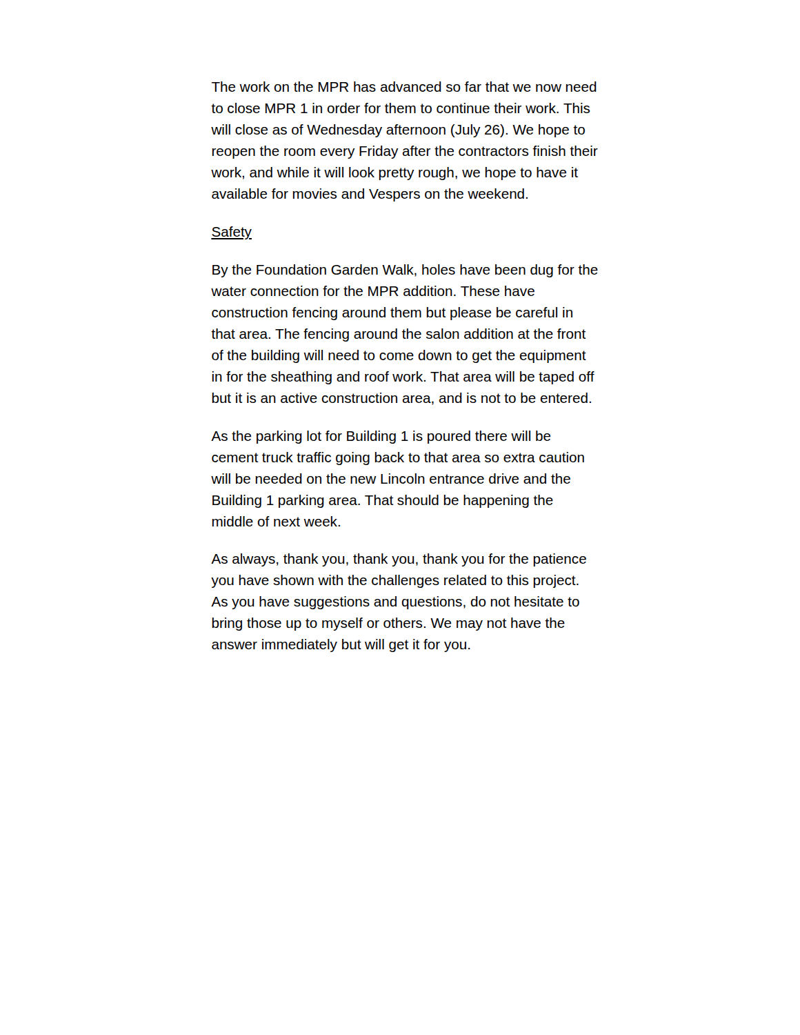The work on the MPR has advanced so far that we now need to close MPR 1 in order for them to continue their work. This will close as of Wednesday afternoon (July 26). We hope to reopen the room every Friday after the contractors finish their work, and while it will look pretty rough, we hope to have it available for movies and Vespers on the weekend.
Safety
By the Foundation Garden Walk, holes have been dug for the water connection for the MPR addition. These have construction fencing around them but please be careful in that area. The fencing around the salon addition at the front of the building will need to come down to get the equipment in for the sheathing and roof work. That area will be taped off but it is an active construction area, and is not to be entered.
As the parking lot for Building 1 is poured there will be cement truck traffic going back to that area so extra caution will be needed on the new Lincoln entrance drive and the Building 1 parking area. That should be happening the middle of next week.
As always, thank you, thank you, thank you for the patience you have shown with the challenges related to this project. As you have suggestions and questions, do not hesitate to bring those up to myself or others. We may not have the answer immediately but will get it for you.